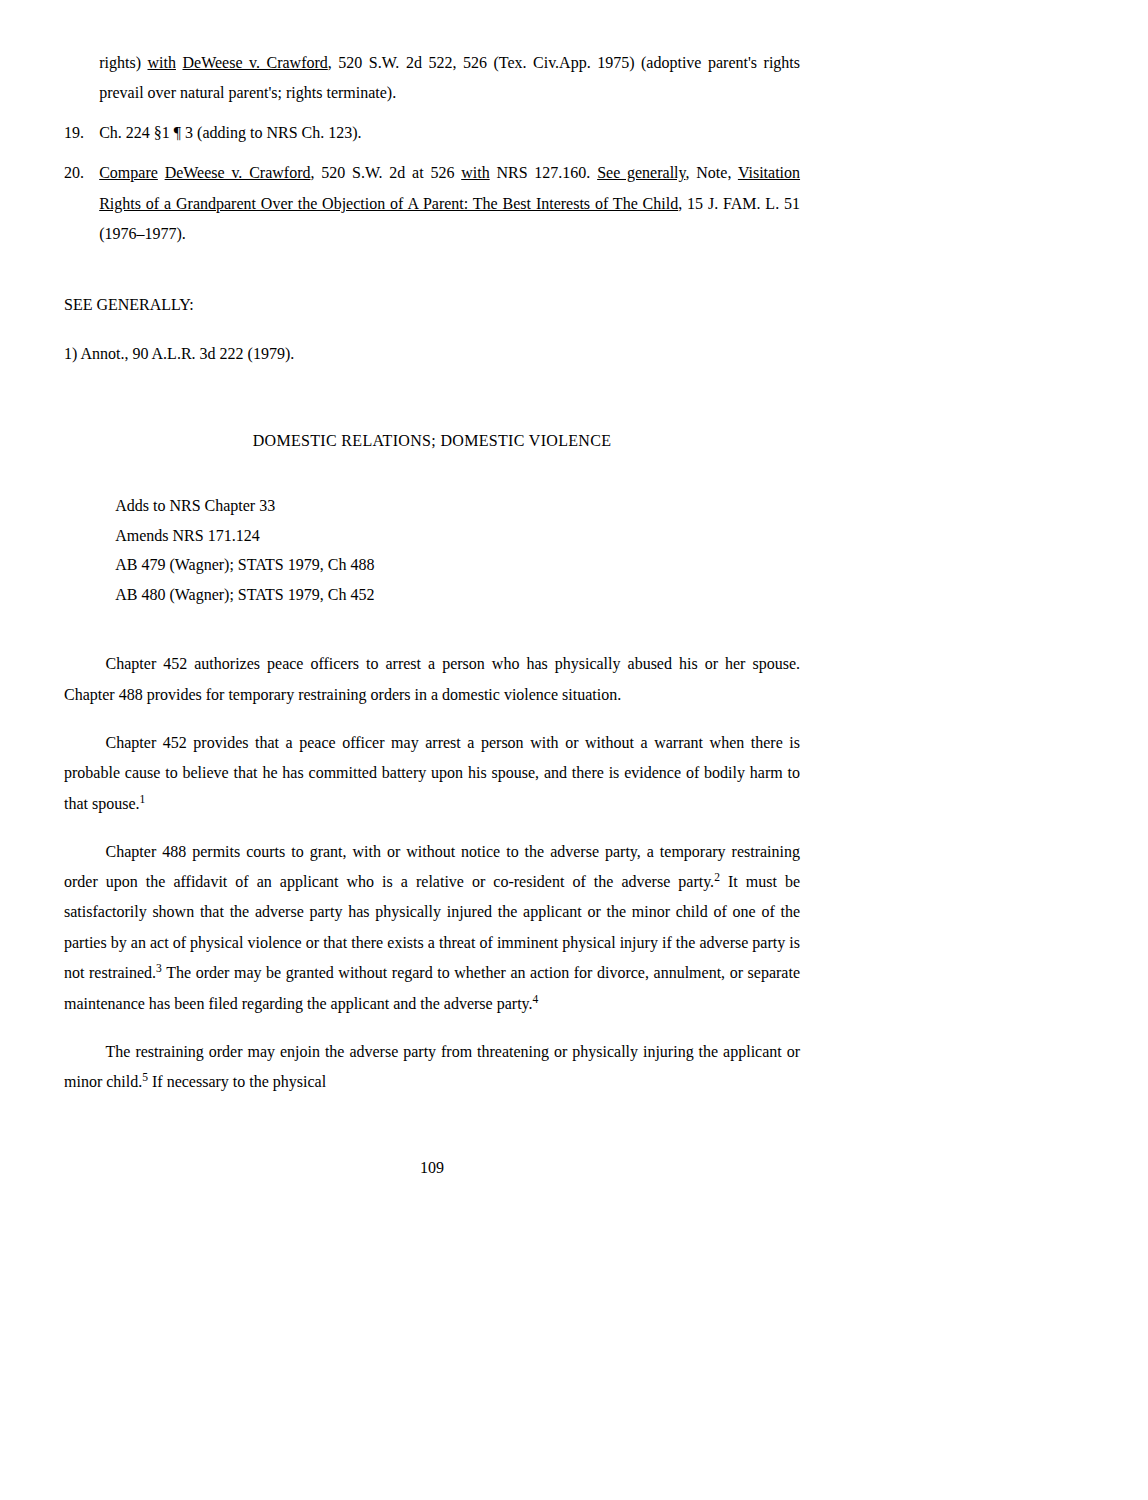rights) with DeWeese v. Crawford, 520 S.W. 2d 522, 526 (Tex. Civ.App. 1975) (adoptive parent's rights prevail over natural parent's; rights terminate).
19. Ch. 224 §1 ¶ 3 (adding to NRS Ch. 123).
20. Compare DeWeese v. Crawford, 520 S.W. 2d at 526 with NRS 127.160. See generally, Note, Visitation Rights of a Grandparent Over the Objection of A Parent: The Best Interests of The Child, 15 J. FAM. L. 51 (1976–1977).
SEE GENERALLY:
1) Annot., 90 A.L.R. 3d 222 (1979).
DOMESTIC RELATIONS; DOMESTIC VIOLENCE
Adds to NRS Chapter 33
Amends NRS 171.124
AB 479 (Wagner); STATS 1979, Ch 488
AB 480 (Wagner); STATS 1979, Ch 452
Chapter 452 authorizes peace officers to arrest a person who has physically abused his or her spouse. Chapter 488 provides for temporary restraining orders in a domestic violence situation.
Chapter 452 provides that a peace officer may arrest a person with or without a warrant when there is probable cause to believe that he has committed battery upon his spouse, and there is evidence of bodily harm to that spouse.1
Chapter 488 permits courts to grant, with or without notice to the adverse party, a temporary restraining order upon the affidavit of an applicant who is a relative or co-resident of the adverse party.2 It must be satisfactorily shown that the adverse party has physically injured the applicant or the minor child of one of the parties by an act of physical violence or that there exists a threat of imminent physical injury if the adverse party is not restrained.3 The order may be granted without regard to whether an action for divorce, annulment, or separate maintenance has been filed regarding the applicant and the adverse party.4
The restraining order may enjoin the adverse party from threatening or physically injuring the applicant or minor child.5 If necessary to the physical
109